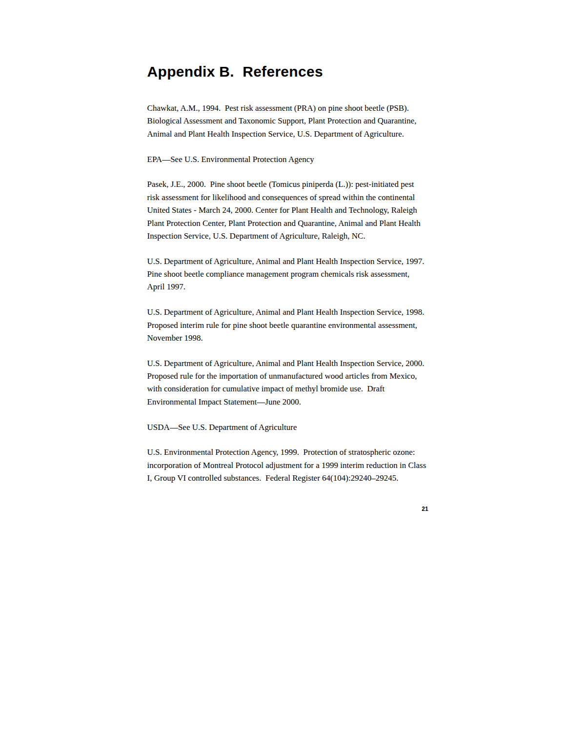Appendix B. References
Chawkat, A.M., 1994. Pest risk assessment (PRA) on pine shoot beetle (PSB). Biological Assessment and Taxonomic Support, Plant Protection and Quarantine, Animal and Plant Health Inspection Service, U.S. Department of Agriculture.
EPA—See U.S. Environmental Protection Agency
Pasek, J.E., 2000. Pine shoot beetle (Tomicus piniperda (L.)): pest-initiated pest risk assessment for likelihood and consequences of spread within the continental United States - March 24, 2000. Center for Plant Health and Technology, Raleigh Plant Protection Center, Plant Protection and Quarantine, Animal and Plant Health Inspection Service, U.S. Department of Agriculture, Raleigh, NC.
U.S. Department of Agriculture, Animal and Plant Health Inspection Service, 1997. Pine shoot beetle compliance management program chemicals risk assessment, April 1997.
U.S. Department of Agriculture, Animal and Plant Health Inspection Service, 1998. Proposed interim rule for pine shoot beetle quarantine environmental assessment, November 1998.
U.S. Department of Agriculture, Animal and Plant Health Inspection Service, 2000. Proposed rule for the importation of unmanufactured wood articles from Mexico, with consideration for cumulative impact of methyl bromide use. Draft Environmental Impact Statement—June 2000.
USDA—See U.S. Department of Agriculture
U.S. Environmental Protection Agency, 1999. Protection of stratospheric ozone: incorporation of Montreal Protocol adjustment for a 1999 interim reduction in Class I, Group VI controlled substances. Federal Register 64(104):29240–29245.
21